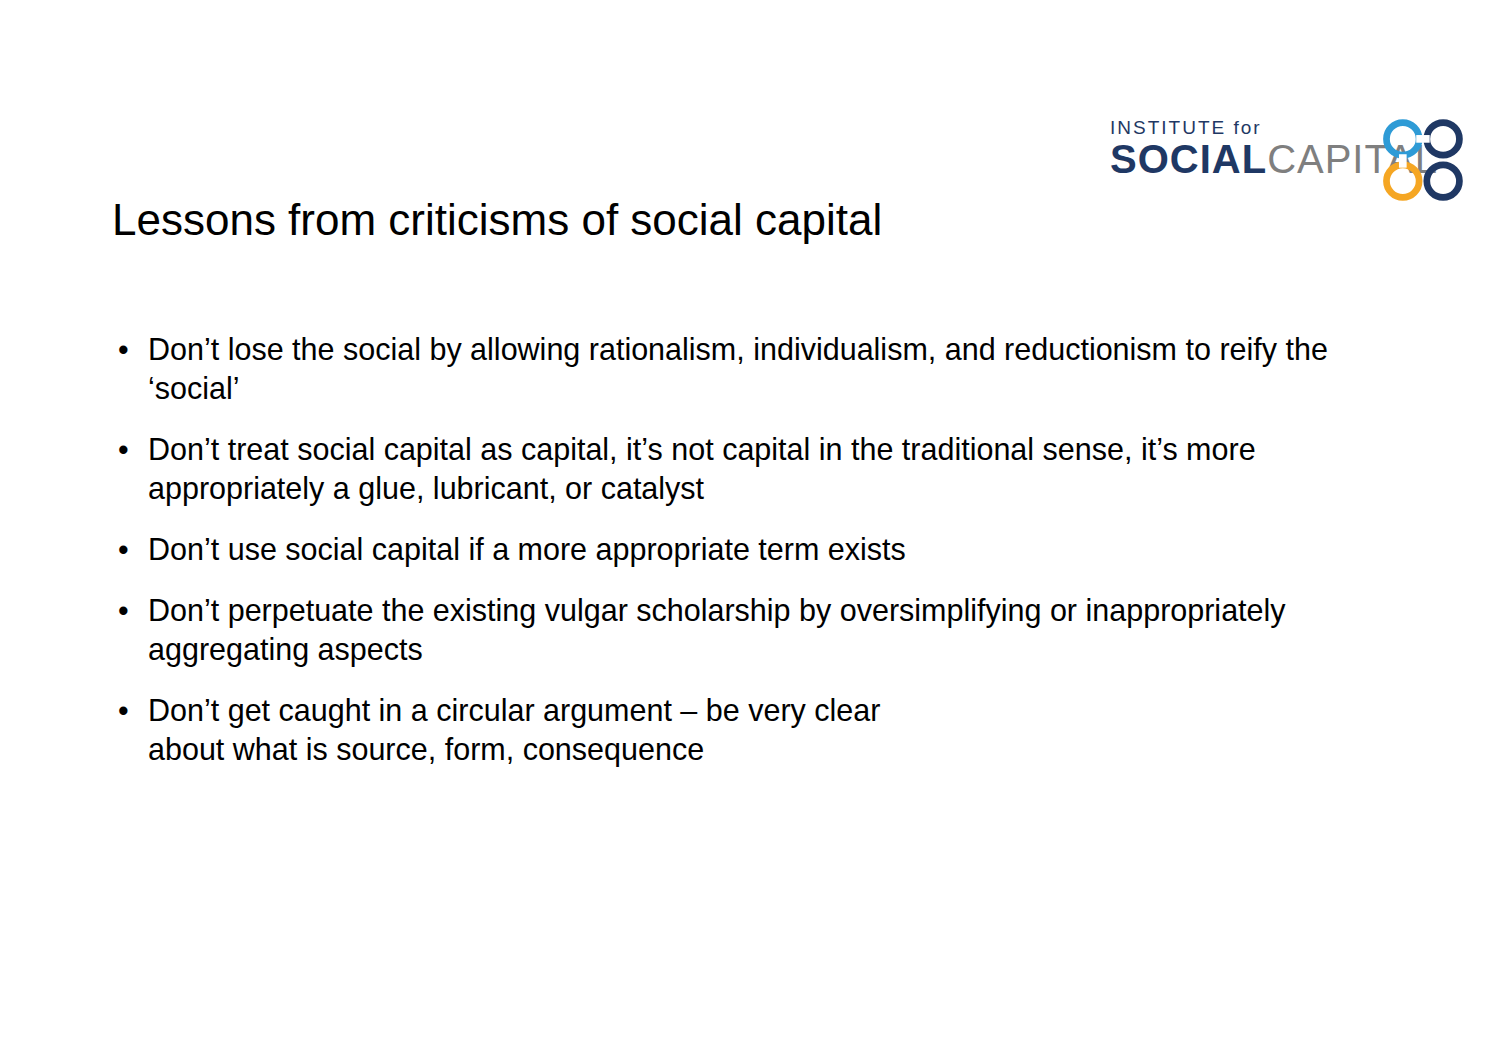INSTITUTE for
SOCIAL CAPITAL
Lessons from criticisms of social capital
Don’t lose the social by allowing rationalism, individualism, and reductionism to reify the ‘social’
Don’t treat social capital as capital, it’s not capital in the traditional sense, it’s more appropriately a glue, lubricant, or catalyst
Don’t use social capital if a more appropriate term exists
Don’t perpetuate the existing vulgar scholarship by oversimplifying or inappropriately aggregating aspects
Don’t get caught in a circular argument – be very clear
about what is source, form, consequence